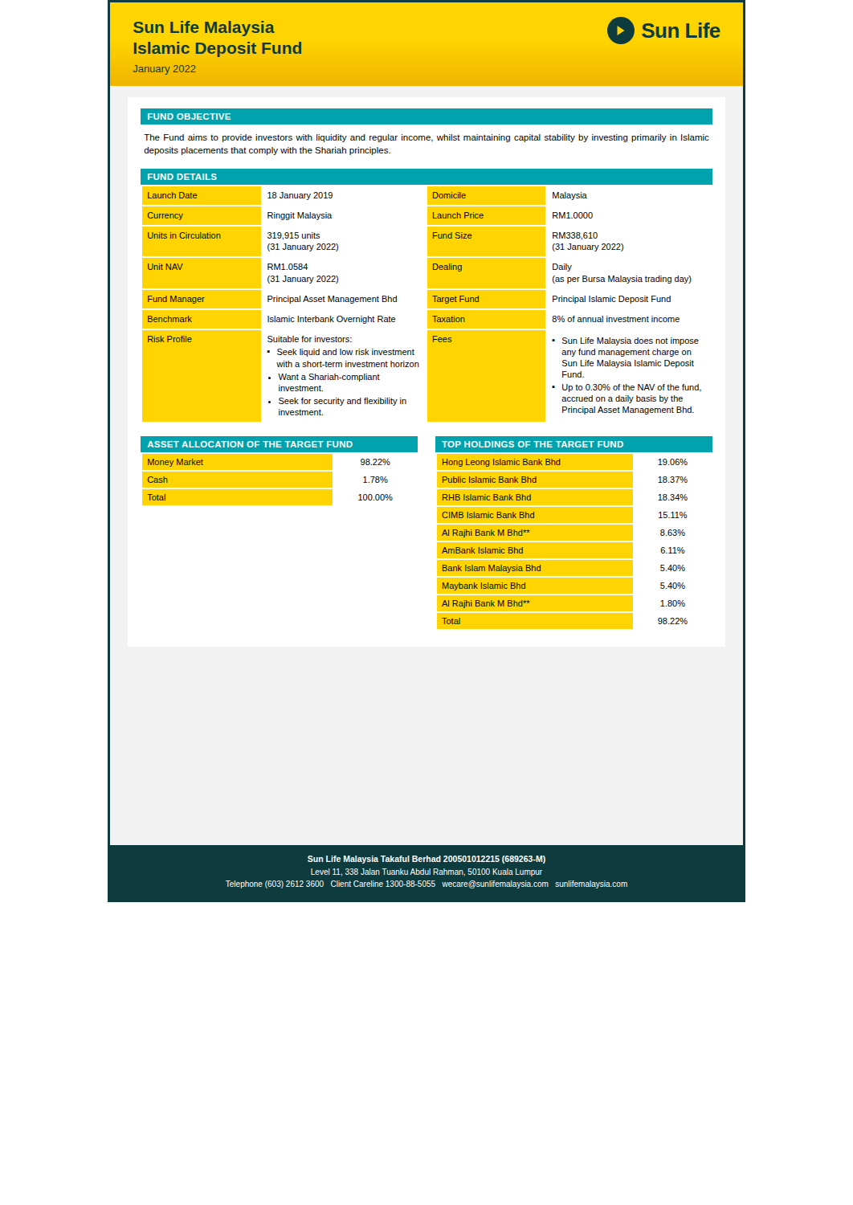Sun Life Malaysia
Islamic Deposit Fund
January 2022
Sun Life
FUND OBJECTIVE
The Fund aims to provide investors with liquidity and regular income, whilst maintaining capital stability by investing primarily in Islamic deposits placements that comply with the Shariah principles.
FUND DETAILS
| Launch Date | 18 January 2019 | Domicile | Malaysia |
| Currency | Ringgit Malaysia | Launch Price | RM1.0000 |
| Units in Circulation | 319,915 units (31 January 2022) | Fund Size | RM338,610 (31 January 2022) |
| Unit NAV | RM1.0584 (31 January 2022) | Dealing | Daily (as per Bursa Malaysia trading day) |
| Fund Manager | Principal Asset Management Bhd | Target Fund | Principal Islamic Deposit Fund |
| Benchmark | Islamic Interbank Overnight Rate | Taxation | 8% of annual investment income |
| Risk Profile | Suitable for investors: Seek liquid and low risk investment with a short-term investment horizon Want a Shariah-compliant investment. Seek for security and flexibility in investment. | Fees | Sun Life Malaysia does not impose any fund management charge on Sun Life Malaysia Islamic Deposit Fund. Up to 0.30% of the NAV of the fund, accrued on a daily basis by the Principal Asset Management Bhd. |
ASSET ALLOCATION OF THE TARGET FUND
| Money Market | 98.22% |
| Cash | 1.78% |
| Total | 100.00% |
TOP HOLDINGS OF THE TARGET FUND
| Hong Leong Islamic Bank Bhd | 19.06% |
| Public Islamic Bank Bhd | 18.37% |
| RHB Islamic Bank Bhd | 18.34% |
| CIMB Islamic Bank Bhd | 15.11% |
| Al Rajhi Bank M Bhd** | 8.63% |
| AmBank Islamic Bhd | 6.11% |
| Bank Islam Malaysia Bhd | 5.40% |
| Maybank Islamic Bhd | 5.40% |
| Al Rajhi Bank M Bhd** | 1.80% |
| Total | 98.22% |
Sun Life Malaysia Takaful Berhad 200501012215 (689263-M)
Level 11, 338 Jalan Tuanku Abdul Rahman, 50100 Kuala Lumpur
Telephone (603) 2612 3600 Client Careline 1300-88-5055 wecare@sunlifemalaysia.com sunlifemalaysia.com